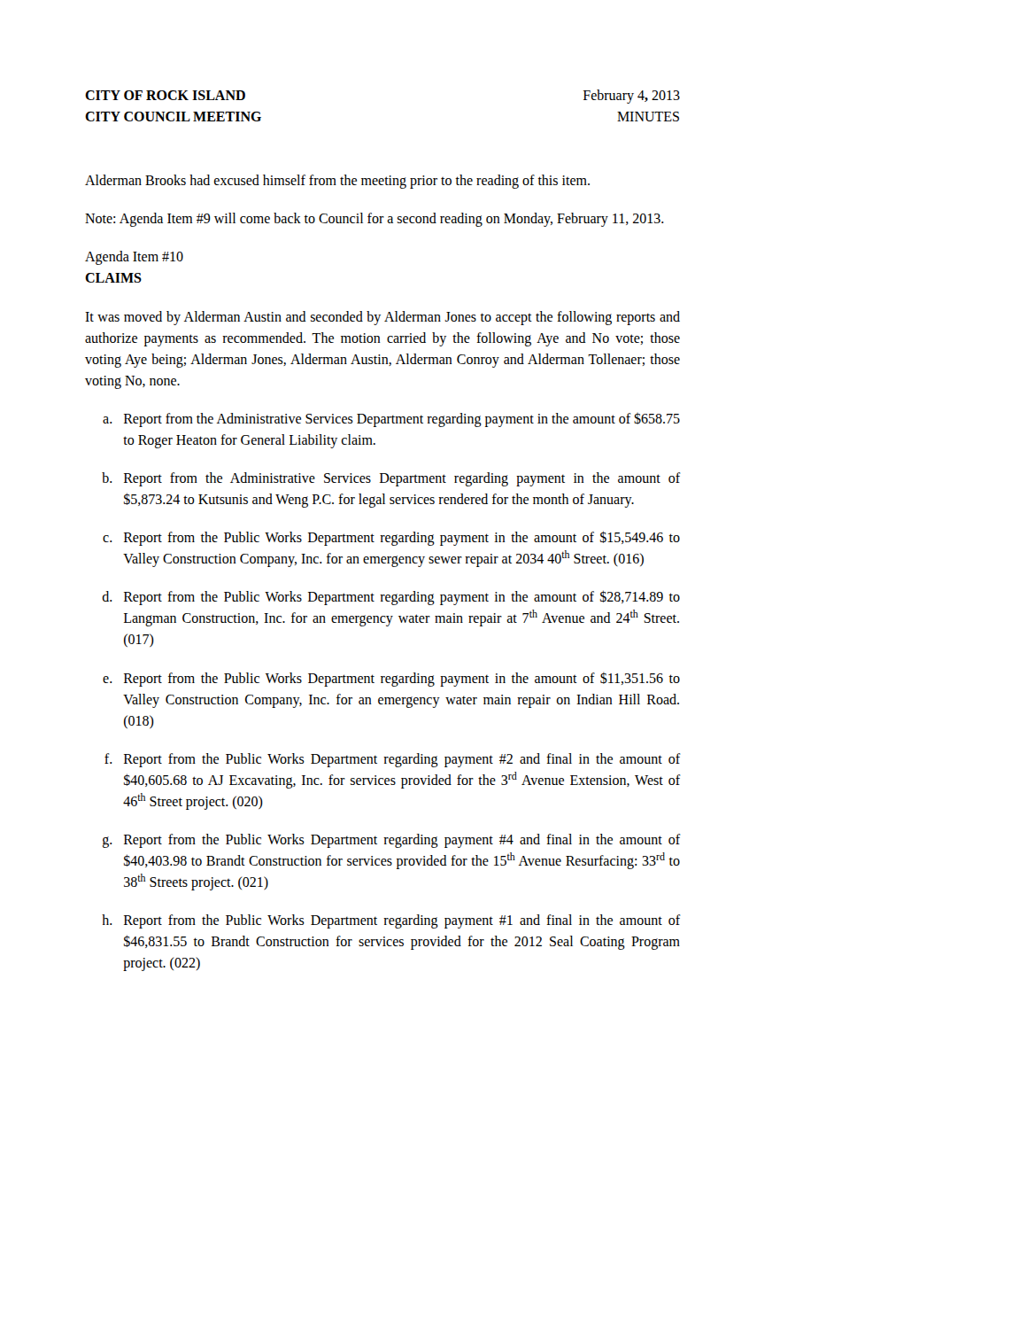| CITY OF ROCK ISLAND | February 4 , 2013 |
| CITY COUNCIL MEETING | MINUTES |
Alderman Brooks had excused himself from the meeting prior to the reading of this item.
Note: Agenda Item #9 will come back to Council for a second reading on Monday, February 11, 2013.
Agenda Item #10
CLAIMS
It was moved by Alderman Austin and seconded by Alderman Jones to accept the following reports and authorize payments as recommended. The motion carried by the following Aye and No vote; those voting Aye being; Alderman Jones, Alderman Austin, Alderman Conroy and Alderman Tollenaer; those voting No, none.
Report from the Administrative Services Department regarding payment in the amount of $658.75 to Roger Heaton for General Liability claim.
Report from the Administrative Services Department regarding payment in the amount of $5,873.24 to Kutsunis and Weng P.C. for legal services rendered for the month of January.
Report from the Public Works Department regarding payment in the amount of $15,549.46 to Valley Construction Company, Inc. for an emergency sewer repair at 2034 40th Street. (016)
Report from the Public Works Department regarding payment in the amount of $28,714.89 to Langman Construction, Inc. for an emergency water main repair at 7th Avenue and 24th Street. (017)
Report from the Public Works Department regarding payment in the amount of $11,351.56 to Valley Construction Company, Inc. for an emergency water main repair on Indian Hill Road. (018)
Report from the Public Works Department regarding payment #2 and final in the amount of $40,605.68 to AJ Excavating, Inc. for services provided for the 3rd Avenue Extension, West of 46th Street project. (020)
Report from the Public Works Department regarding payment #4 and final in the amount of $40,403.98 to Brandt Construction for services provided for the 15th Avenue Resurfacing: 33rd to 38th Streets project. (021)
Report from the Public Works Department regarding payment #1 and final in the amount of $46,831.55 to Brandt Construction for services provided for the 2012 Seal Coating Program project. (022)